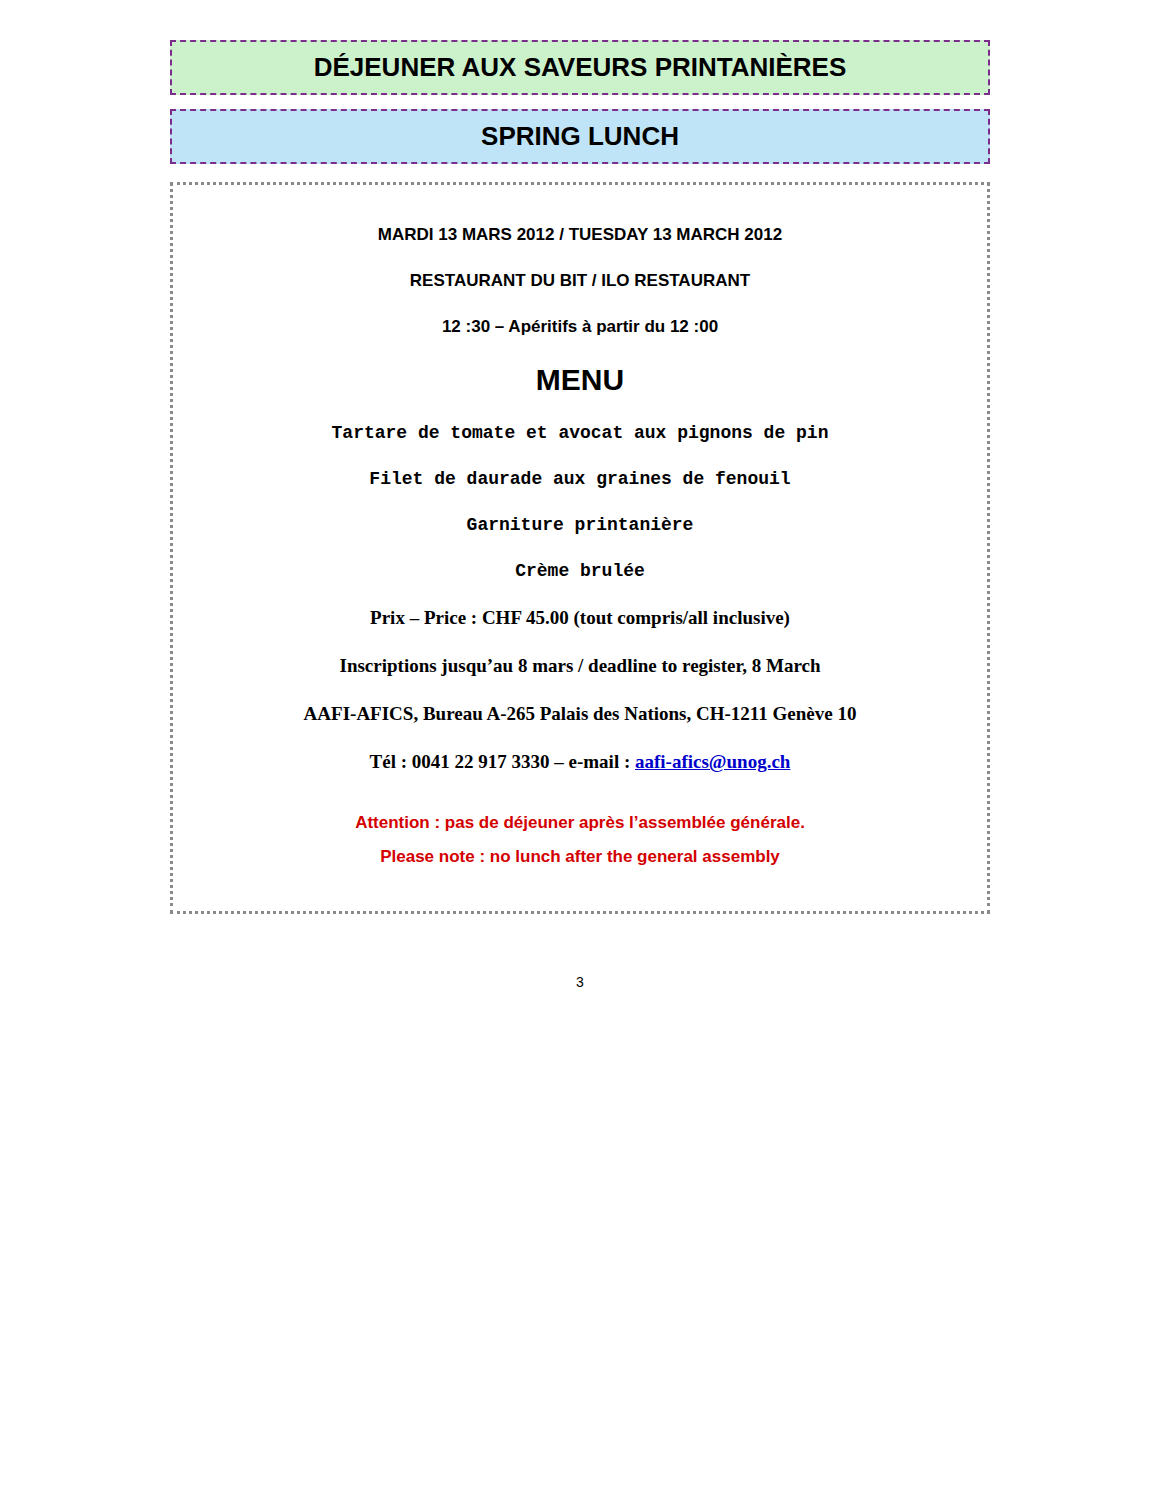DÉJEUNER AUX SAVEURS PRINTANIÈRES
SPRING LUNCH
MARDI 13 MARS 2012 / TUESDAY 13 MARCH 2012
RESTAURANT DU BIT / ILO RESTAURANT
12 :30 – Apéritifs à partir du 12 :00
MENU
Tartare de tomate et avocat aux pignons de pin
Filet de daurade aux graines de fenouil
Garniture printanière
Crème brulée
Prix – Price : CHF 45.00 (tout compris/all inclusive)
Inscriptions jusqu’au 8 mars / deadline to register, 8 March
AAFI-AFICS, Bureau A-265 Palais des Nations, CH-1211 Genève 10
Tél : 0041 22 917 3330 – e-mail : aafi-afics@unog.ch
Attention : pas de déjeuner après l’assemblée générale.
Please note : no lunch after the general assembly
3